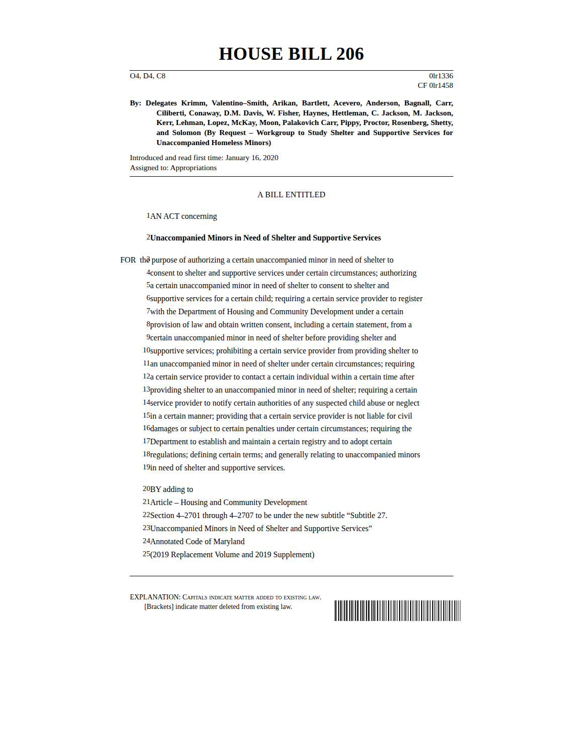HOUSE BILL 206
O4, D4, C8
0lr1336
CF 0lr1458
By: Delegates Krimm, Valentino–Smith, Arikan, Bartlett, Acevero, Anderson, Bagnall, Carr, Ciliberti, Conaway, D.M. Davis, W. Fisher, Haynes, Hettleman, C. Jackson, M. Jackson, Kerr, Lehman, Lopez, McKay, Moon, Palakovich Carr, Pippy, Proctor, Rosenberg, Shetty, and Solomon (By Request – Workgroup to Study Shelter and Supportive Services for Unaccompanied Homeless Minors)
Introduced and read first time: January 16, 2020
Assigned to: Appropriations
A BILL ENTITLED
| 1 | AN ACT concerning |
| 2 | Unaccompanied Minors in Need of Shelter and Supportive Services |
| 3 | FOR the purpose of authorizing a certain unaccompanied minor in need of shelter to |
| 4 | consent to shelter and supportive services under certain circumstances; authorizing |
| 5 | a certain unaccompanied minor in need of shelter to consent to shelter and |
| 6 | supportive services for a certain child; requiring a certain service provider to register |
| 7 | with the Department of Housing and Community Development under a certain |
| 8 | provision of law and obtain written consent, including a certain statement, from a |
| 9 | certain unaccompanied minor in need of shelter before providing shelter and |
| 10 | supportive services; prohibiting a certain service provider from providing shelter to |
| 11 | an unaccompanied minor in need of shelter under certain circumstances; requiring |
| 12 | a certain service provider to contact a certain individual within a certain time after |
| 13 | providing shelter to an unaccompanied minor in need of shelter; requiring a certain |
| 14 | service provider to notify certain authorities of any suspected child abuse or neglect |
| 15 | in a certain manner; providing that a certain service provider is not liable for civil |
| 16 | damages or subject to certain penalties under certain circumstances; requiring the |
| 17 | Department to establish and maintain a certain registry and to adopt certain |
| 18 | regulations; defining certain terms; and generally relating to unaccompanied minors |
| 19 | in need of shelter and supportive services. |
| 20 | BY adding to |
| 21 | Article – Housing and Community Development |
| 22 | Section 4–2701 through 4–2707 to be under the new subtitle “Subtitle 27. |
| 23 | Unaccompanied Minors in Need of Shelter and Supportive Services” |
| 24 | Annotated Code of Maryland |
| 25 | (2019 Replacement Volume and 2019 Supplement) |
EXPLANATION: Capitals indicate matter added to existing law.
[Brackets] indicate matter deleted from existing law.